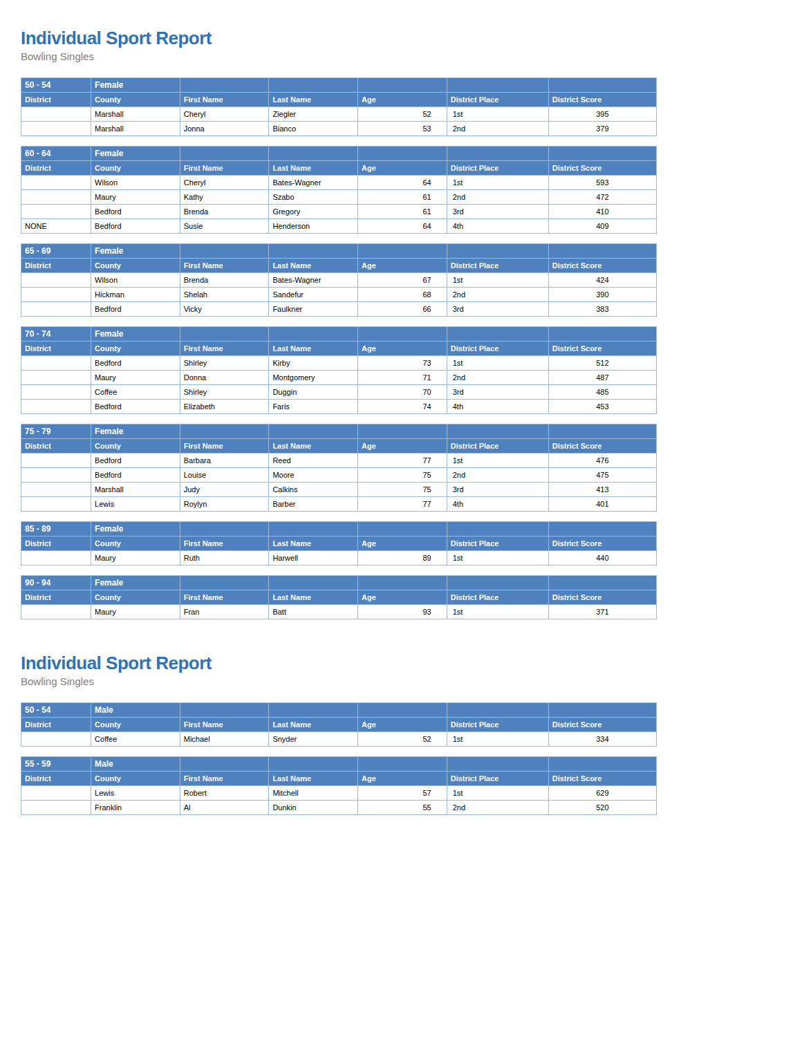Individual Sport Report
Bowling Singles
| 50 - 54 | Female | | | | | |
| District | County | First Name | Last Name | Age | District Place | District Score |
| | Marshall | Cheryl | Ziegler | 52 | 1st | 395 |
| | Marshall | Jonna | Bianco | 53 | 2nd | 379 |
| 60 - 64 | Female | | | | | |
| District | County | First Name | Last Name | Age | District Place | District Score |
| | Wilson | Cheryl | Bates-Wagner | 64 | 1st | 593 |
| | Maury | Kathy | Szabo | 61 | 2nd | 472 |
| | Bedford | Brenda | Gregory | 61 | 3rd | 410 |
| NONE | Bedford | Susie | Henderson | 64 | 4th | 409 |
| 65 - 69 | Female | | | | | |
| District | County | First Name | Last Name | Age | District Place | District Score |
| | Wilson | Brenda | Bates-Wagner | 67 | 1st | 424 |
| | Hickman | Shelah | Sandefur | 68 | 2nd | 390 |
| | Bedford | Vicky | Faulkner | 66 | 3rd | 383 |
| 70 - 74 | Female | | | | | |
| District | County | First Name | Last Name | Age | District Place | District Score |
| | Bedford | Shirley | Kirby | 73 | 1st | 512 |
| | Maury | Donna | Montgomery | 71 | 2nd | 487 |
| | Coffee | Shirley | Duggin | 70 | 3rd | 485 |
| | Bedford | Elizabeth | Faris | 74 | 4th | 453 |
| 75 - 79 | Female | | | | | |
| District | County | First Name | Last Name | Age | District Place | District Score |
| | Bedford | Barbara | Reed | 77 | 1st | 476 |
| | Bedford | Louise | Moore | 75 | 2nd | 475 |
| | Marshall | Judy | Calkins | 75 | 3rd | 413 |
| | Lewis | Roylyn | Barber | 77 | 4th | 401 |
| 85 - 89 | Female | | | | | |
| District | County | First Name | Last Name | Age | District Place | District Score |
| | Maury | Ruth | Harwell | 89 | 1st | 440 |
| 90 - 94 | Female | | | | | |
| District | County | First Name | Last Name | Age | District Place | District Score |
| | Maury | Fran | Batt | 93 | 1st | 371 |
Individual Sport Report
Bowling Singles
| 50 - 54 | Male | | | | | |
| District | County | First Name | Last Name | Age | District Place | District Score |
| | Coffee | Michael | Snyder | 52 | 1st | 334 |
| 55 - 59 | Male | | | | | |
| District | County | First Name | Last Name | Age | District Place | District Score |
| | Lewis | Robert | Mitchell | 57 | 1st | 629 |
| | Franklin | Al | Dunkin | 55 | 2nd | 520 |